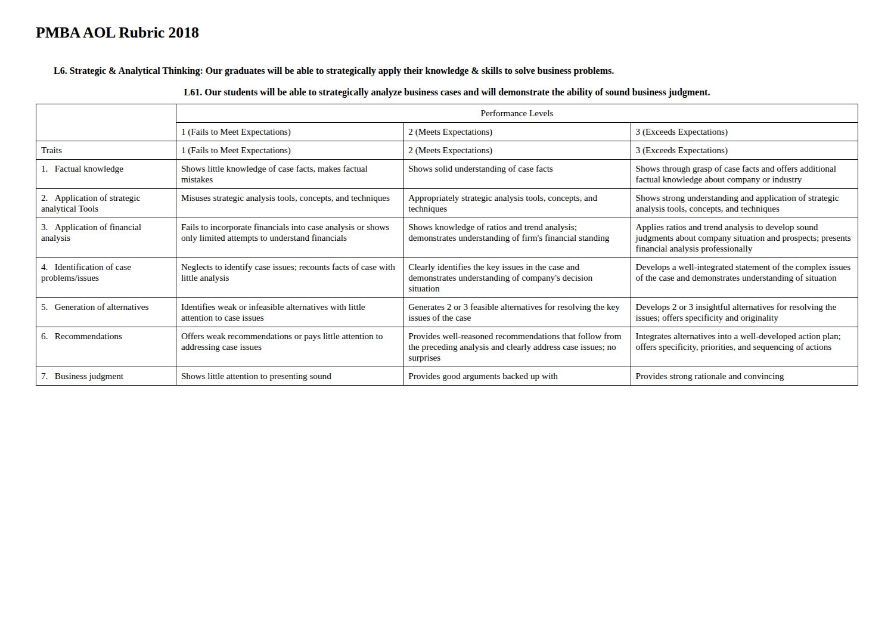PMBA AOL Rubric 2018
L6. Strategic & Analytical Thinking: Our graduates will be able to strategically apply their knowledge & skills to solve business problems.
L61. Our students will be able to strategically analyze business cases and will demonstrate the ability of sound business judgment.
| | Performance Levels |
| --- | --- |
| 1 (Fails to Meet Expectations) | 2 (Meets Expectations) | 3 (Exceeds Expectations) |
| Traits | 1 (Fails to Meet Expectations) | 2 (Meets Expectations) | 3 (Exceeds Expectations) |
| 1. Factual knowledge | Shows little knowledge of case facts, makes factual mistakes | Shows solid understanding of case facts | Shows through grasp of case facts and offers additional factual knowledge about company or industry |
| 2. Application of strategic analytical Tools | Misuses strategic analysis tools, concepts, and techniques | Appropriately strategic analysis tools, concepts, and techniques | Shows strong understanding and application of strategic analysis tools, concepts, and techniques |
| 3. Application of financial analysis | Fails to incorporate financials into case analysis or shows only limited attempts to understand financials | Shows knowledge of ratios and trend analysis; demonstrates understanding of firm's financial standing | Applies ratios and trend analysis to develop sound judgments about company situation and prospects; presents financial analysis professionally |
| 4. Identification of case problems/issues | Neglects to identify case issues; recounts facts of case with little analysis | Clearly identifies the key issues in the case and demonstrates understanding of company's decision situation | Develops a well-integrated statement of the complex issues of the case and demonstrates understanding of situation |
| 5. Generation of alternatives | Identifies weak or infeasible alternatives with little attention to case issues | Generates 2 or 3 feasible alternatives for resolving the key issues of the case | Develops 2 or 3 insightful alternatives for resolving the issues; offers specificity and originality |
| 6. Recommendations | Offers weak recommendations or pays little attention to addressing case issues | Provides well-reasoned recommendations that follow from the preceding analysis and clearly address case issues; no surprises | Integrates alternatives into a well-developed action plan; offers specificity, priorities, and sequencing of actions |
| 7. Business judgment | Shows little attention to presenting sound | Provides good arguments backed up with | Provides strong rationale and convincing |